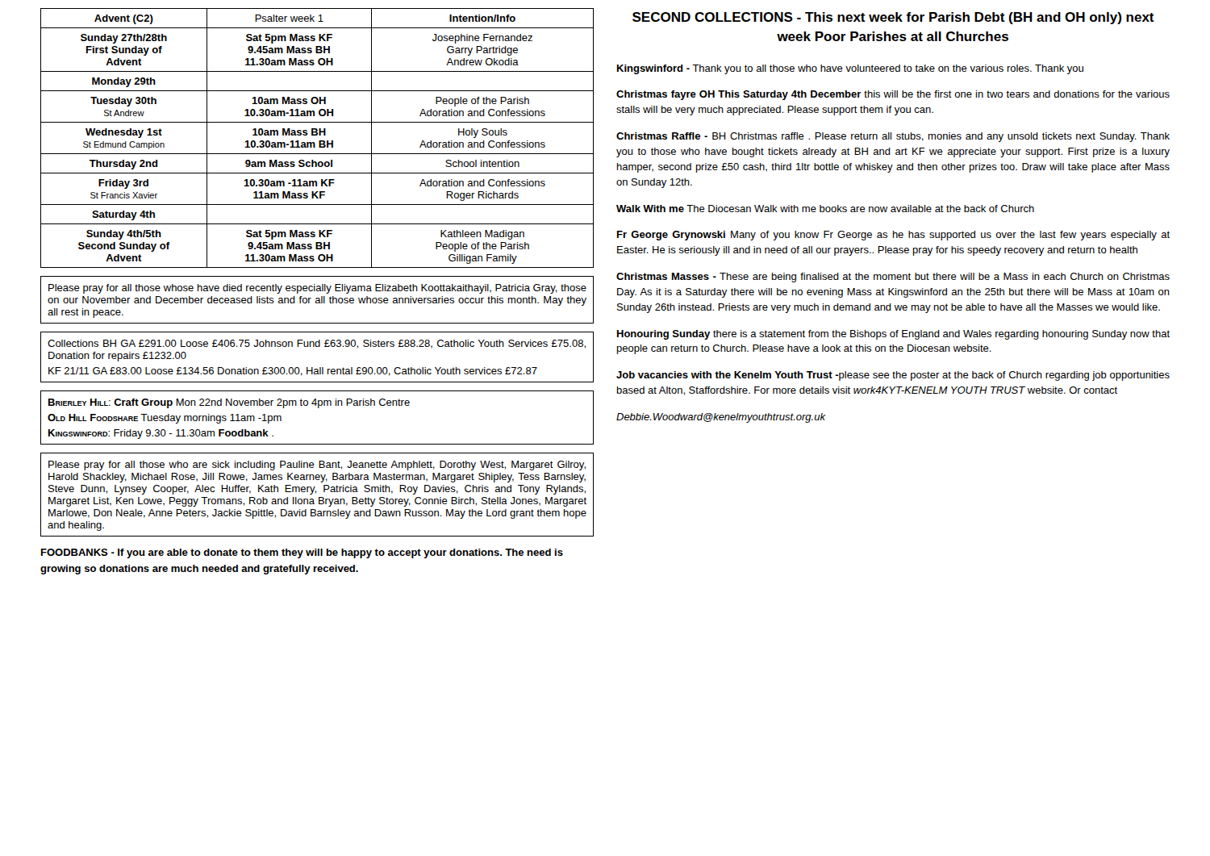| Advent (C2) | Psalter week 1 | Intention/Info |
| Sunday 27th/28th First Sunday of Advent | Sat 5pm Mass KF 9.45am Mass BH 11.30am Mass OH | Josephine Fernandez Garry Partridge Andrew Okodia |
| Monday 29th | | |
| Tuesday 30th St Andrew | 10am Mass OH 10.30am-11am OH | People of the Parish Adoration and Confessions |
| Wednesday 1st St Edmund Campion | 10am Mass BH 10.30am-11am BH | Holy Souls Adoration and Confessions |
| Thursday 2nd | 9am Mass School | School intention |
| Friday 3rd St Francis Xavier | 10.30am -11am KF 11am Mass KF | Adoration and Confessions Roger Richards |
| Saturday 4th | | |
| Sunday 4th/5th Second Sunday of Advent | Sat 5pm Mass KF 9.45am Mass BH 11.30am Mass OH | Kathleen Madigan People of the Parish Gilligan Family |
Please pray for all those whose have died recently especially Eliyama Elizabeth Koottakaithayil, Patricia Gray, those on our November and December deceased lists and for all those whose anniversaries occur this month. May they all rest in peace.
Collections BH GA £291.00 Loose £406.75 Johnson Fund £63.90, Sisters £88.28, Catholic Youth Services £75.08, Donation for repairs £1232.00
KF 21/11 GA £83.00 Loose £134.56 Donation £300.00, Hall rental £90.00, Catholic Youth services £72.87
Brierley Hill: Craft Group Mon 22nd November 2pm to 4pm in Parish Centre
Old Hill Foodshare Tuesday mornings 11am -1pm
Kingswinford: Friday 9.30 - 11.30am Foodbank .
Please pray for all those who are sick including Pauline Bant, Jeanette Amphlett, Dorothy West, Margaret Gilroy, Harold Shackley, Michael Rose, Jill Rowe, James Kearney, Barbara Masterman, Margaret Shipley, Tess Barnsley, Steve Dunn, Lynsey Cooper, Alec Huffer, Kath Emery, Patricia Smith, Roy Davies, Chris and Tony Rylands, Margaret List, Ken Lowe, Peggy Tromans, Rob and Ilona Bryan, Betty Storey, Connie Birch, Stella Jones, Margaret Marlowe, Don Neale, Anne Peters, Jackie Spittle, David Barnsley and Dawn Russon. May the Lord grant them hope and healing.
FOODBANKS - If you are able to donate to them they will be happy to accept your donations. The need is growing so donations are much needed and gratefully received.
SECOND COLLECTIONS - This next week for Parish Debt (BH and OH only) next week Poor Parishes at all Churches
Kingswinford - Thank you to all those who have volunteered to take on the various roles. Thank you
Christmas fayre OH This Saturday 4th December this will be the first one in two tears and donations for the various stalls will be very much appreciated. Please support them if you can.
Christmas Raffle - BH Christmas raffle . Please return all stubs, monies and any unsold tickets next Sunday. Thank you to those who have bought tickets already at BH and art KF we appreciate your support. First prize is a luxury hamper, second prize £50 cash, third 1ltr bottle of whiskey and then other prizes too. Draw will take place after Mass on Sunday 12th.
Walk With me The Diocesan Walk with me books are now available at the back of Church
Fr George Grynowski Many of you know Fr George as he has supported us over the last few years especially at Easter. He is seriously ill and in need of all our prayers.. Please pray for his speedy recovery and return to health
Christmas Masses - These are being finalised at the moment but there will be a Mass in each Church on Christmas Day. As it is a Saturday there will be no evening Mass at Kingswinford an the 25th but there will be Mass at 10am on Sunday 26th instead. Priests are very much in demand and we may not be able to have all the Masses we would like.
Honouring Sunday there is a statement from the Bishops of England and Wales regarding honouring Sunday now that people can return to Church. Please have a look at this on the Diocesan website.
Job vacancies with the Kenelm Youth Trust -please see the poster at the back of Church regarding job opportunities based at Alton, Staffordshire. For more details visit work4KYT-KENELM YOUTH TRUST website. Or contact
Debbie.Woodward@kenelmyouthtrust.org.uk